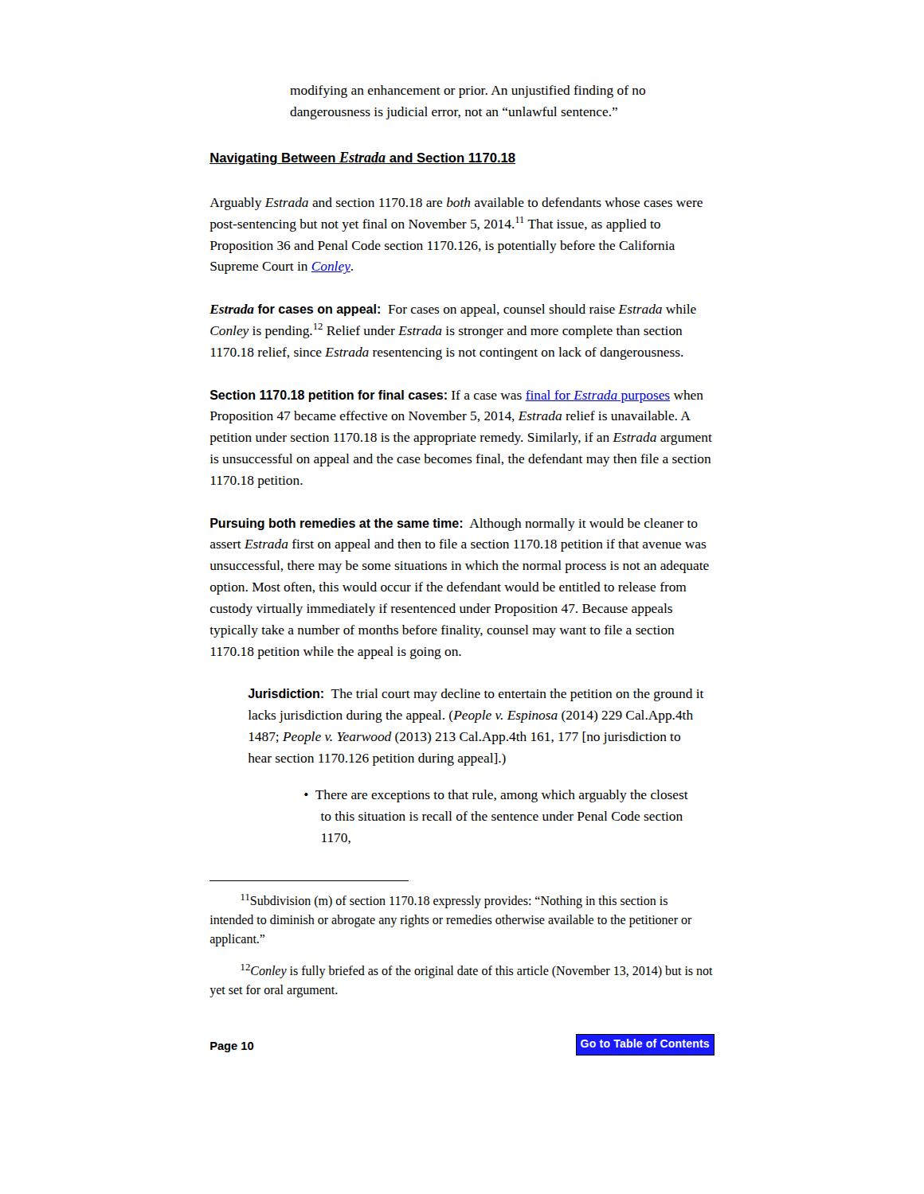modifying an enhancement or prior. An unjustified finding of no dangerousness is judicial error, not an “unlawful sentence.”
Navigating Between Estrada and Section 1170.18
Arguably Estrada and section 1170.18 are both available to defendants whose cases were post-sentencing but not yet final on November 5, 2014.11 That issue, as applied to Proposition 36 and Penal Code section 1170.126, is potentially before the California Supreme Court in Conley.
Estrada for cases on appeal: For cases on appeal, counsel should raise Estrada while Conley is pending.12 Relief under Estrada is stronger and more complete than section 1170.18 relief, since Estrada resentencing is not contingent on lack of dangerousness.
Section 1170.18 petition for final cases: If a case was final for Estrada purposes when Proposition 47 became effective on November 5, 2014, Estrada relief is unavailable. A petition under section 1170.18 is the appropriate remedy. Similarly, if an Estrada argument is unsuccessful on appeal and the case becomes final, the defendant may then file a section 1170.18 petition.
Pursuing both remedies at the same time: Although normally it would be cleaner to assert Estrada first on appeal and then to file a section 1170.18 petition if that avenue was unsuccessful, there may be some situations in which the normal process is not an adequate option. Most often, this would occur if the defendant would be entitled to release from custody virtually immediately if resentenced under Proposition 47. Because appeals typically take a number of months before finality, counsel may want to file a section 1170.18 petition while the appeal is going on.
Jurisdiction: The trial court may decline to entertain the petition on the ground it lacks jurisdiction during the appeal. (People v. Espinosa (2014) 229 Cal.App.4th 1487; People v. Yearwood (2013) 213 Cal.App.4th 161, 177 [no jurisdiction to hear section 1170.126 petition during appeal].)
• There are exceptions to that rule, among which arguably the closest to this situation is recall of the sentence under Penal Code section 1170,
11Subdivision (m) of section 1170.18 expressly provides: “Nothing in this section is intended to diminish or abrogate any rights or remedies otherwise available to the petitioner or applicant.”
12Conley is fully briefed as of the original date of this article (November 13, 2014) but is not yet set for oral argument.
Page 10 Go to Table of Contents